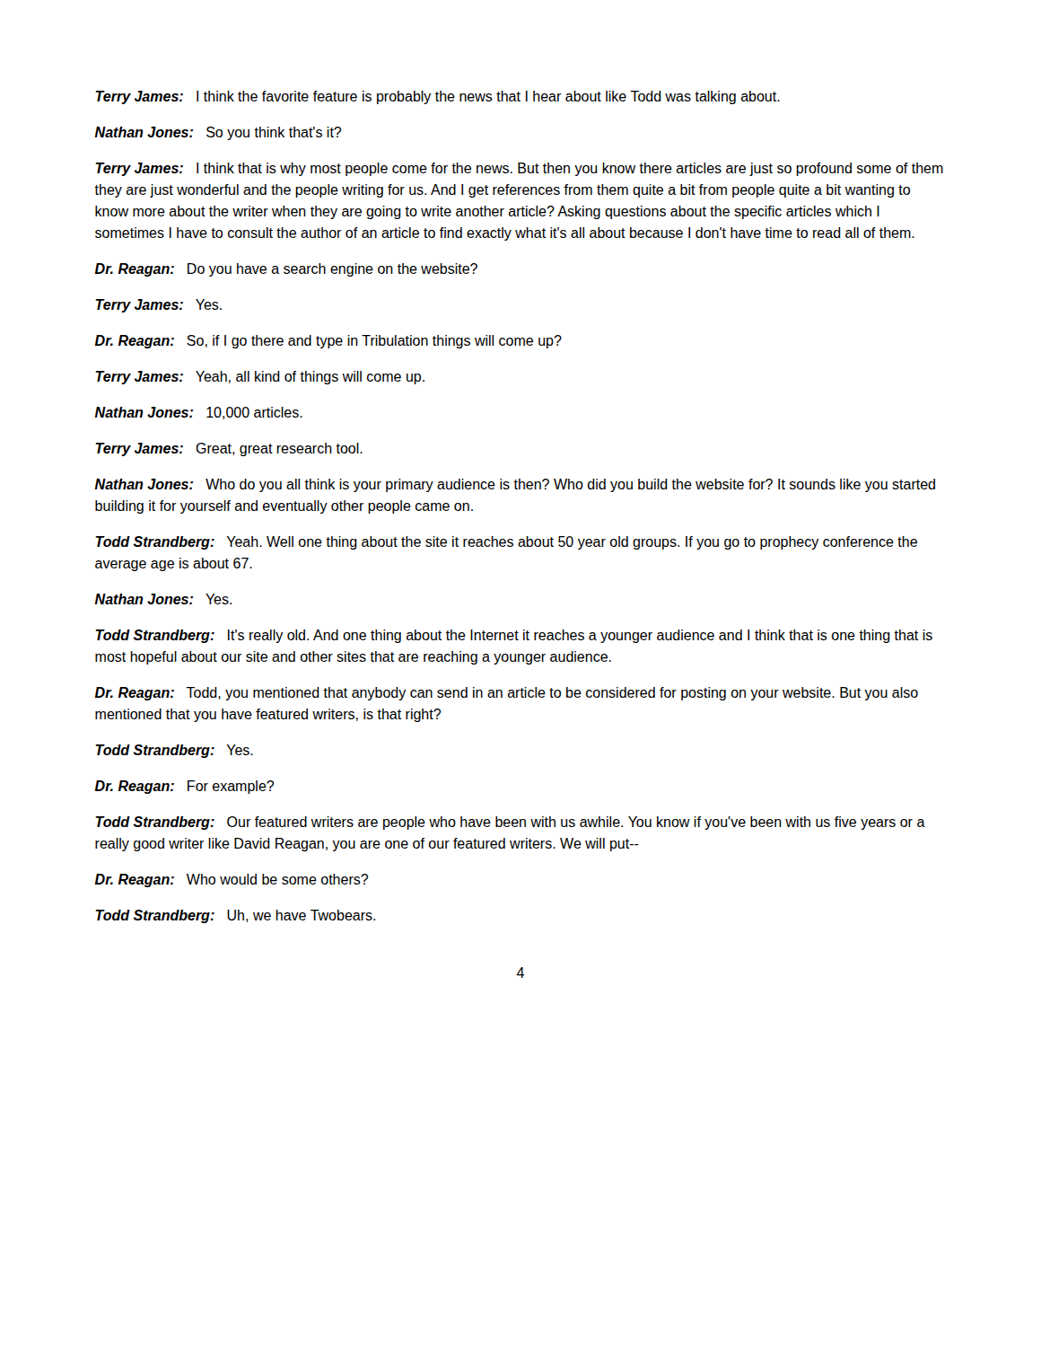Terry James: I think the favorite feature is probably the news that I hear about like Todd was talking about.
Nathan Jones: So you think that's it?
Terry James: I think that is why most people come for the news. But then you know there articles are just so profound some of them they are just wonderful and the people writing for us. And I get references from them quite a bit from people quite a bit wanting to know more about the writer when they are going to write another article? Asking questions about the specific articles which I sometimes I have to consult the author of an article to find exactly what it's all about because I don't have time to read all of them.
Dr. Reagan: Do you have a search engine on the website?
Terry James: Yes.
Dr. Reagan: So, if I go there and type in Tribulation things will come up?
Terry James: Yeah, all kind of things will come up.
Nathan Jones: 10,000 articles.
Terry James: Great, great research tool.
Nathan Jones: Who do you all think is your primary audience is then? Who did you build the website for? It sounds like you started building it for yourself and eventually other people came on.
Todd Strandberg: Yeah. Well one thing about the site it reaches about 50 year old groups. If you go to prophecy conference the average age is about 67.
Nathan Jones: Yes.
Todd Strandberg: It's really old. And one thing about the Internet it reaches a younger audience and I think that is one thing that is most hopeful about our site and other sites that are reaching a younger audience.
Dr. Reagan: Todd, you mentioned that anybody can send in an article to be considered for posting on your website. But you also mentioned that you have featured writers, is that right?
Todd Strandberg: Yes.
Dr. Reagan: For example?
Todd Strandberg: Our featured writers are people who have been with us awhile. You know if you've been with us five years or a really good writer like David Reagan, you are one of our featured writers. We will put--
Dr. Reagan: Who would be some others?
Todd Strandberg: Uh, we have Twobears.
4